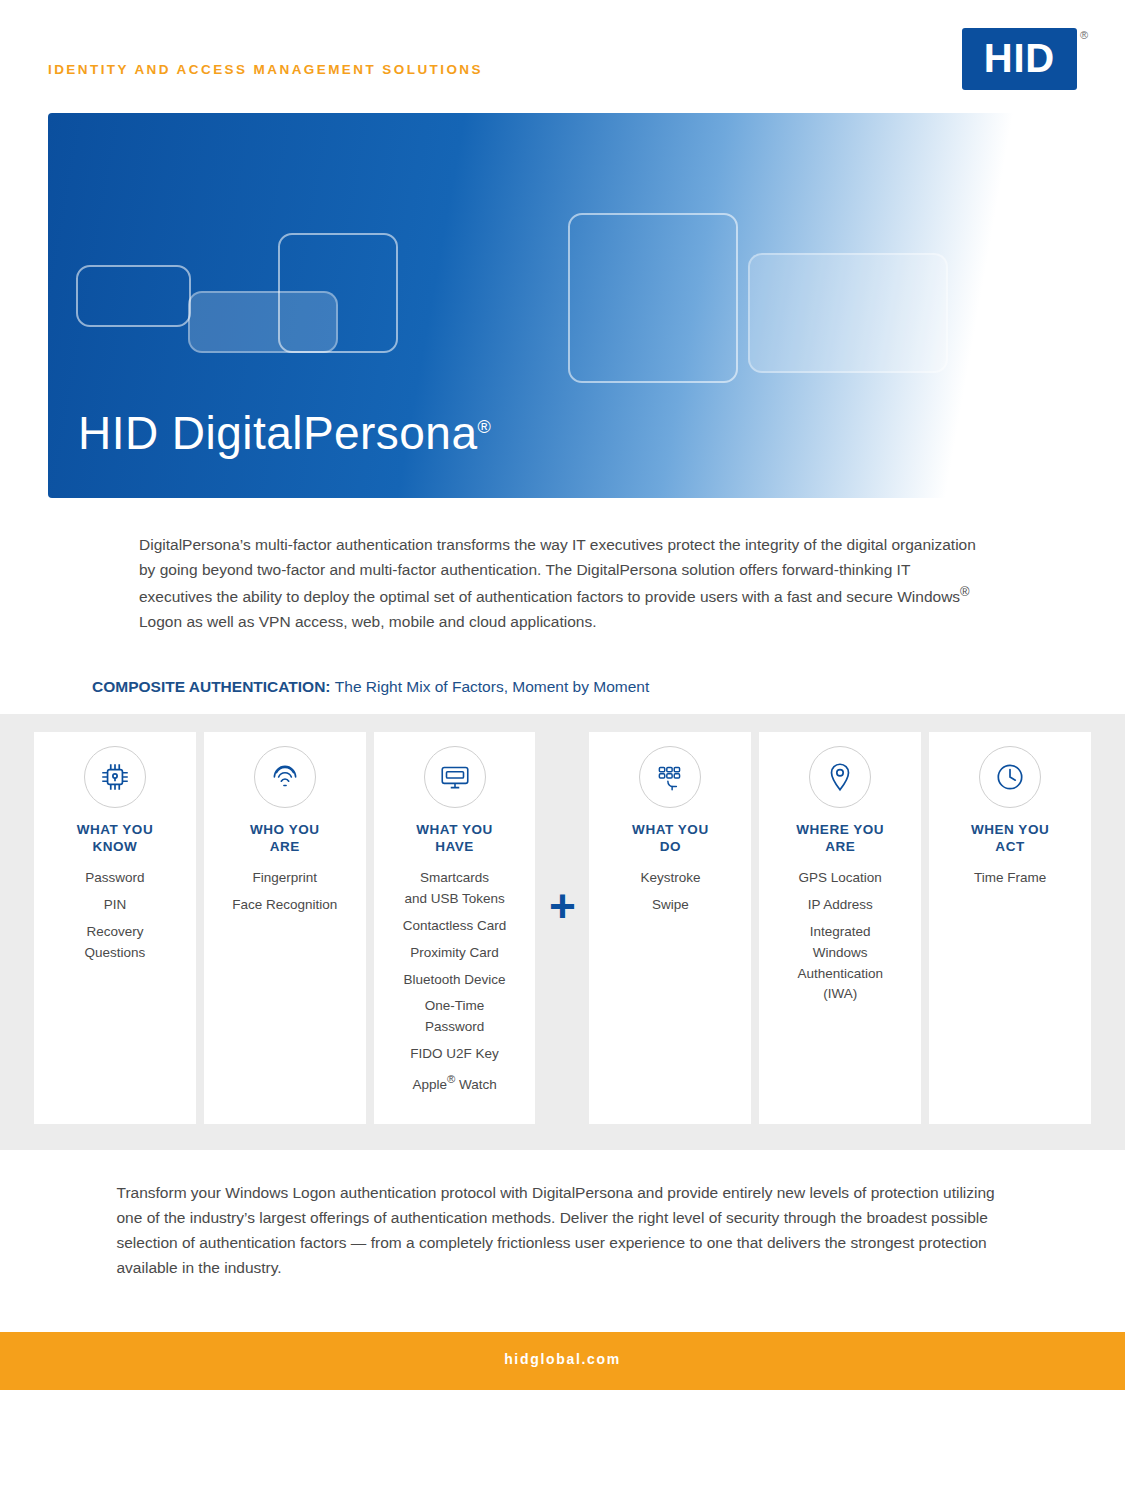Identity and Access Management Solutions
HID®
HID DigitalPersona®
DigitalPersona’s multi-factor authentication transforms the way IT executives protect the integrity of the digital organization by going beyond two-factor and multi-factor authentication. The DigitalPersona solution offers forward-thinking IT executives the ability to deploy the optimal set of authentication factors to provide users with a fast and secure Windows® Logon as well as VPN access, web, mobile and cloud applications.
COMPOSITE AUTHENTICATION: The Right Mix of Factors, Moment by Moment
What You
Know
Password
PIN
Recovery
Questions
Who You
Are
Fingerprint
Face Recognition
What You
Have
Smartcards
and USB Tokens
Contactless Card
Proximity Card
Bluetooth Device
One-Time
Password
FIDO U2F Key
Apple® Watch
+
What You
Do
Keystroke
Swipe
Where You
Are
GPS Location
IP Address
Integrated
Windows
Authentication
(IWA)
When You
Act
Time Frame
Transform your Windows Logon authentication protocol with DigitalPersona and provide entirely new levels of protection utilizing one of the industry’s largest offerings of authentication methods. Deliver the right level of security through the broadest possible selection of authentication factors — from a completely frictionless user experience to one that delivers the strongest protection available in the industry.
hidglobal.com